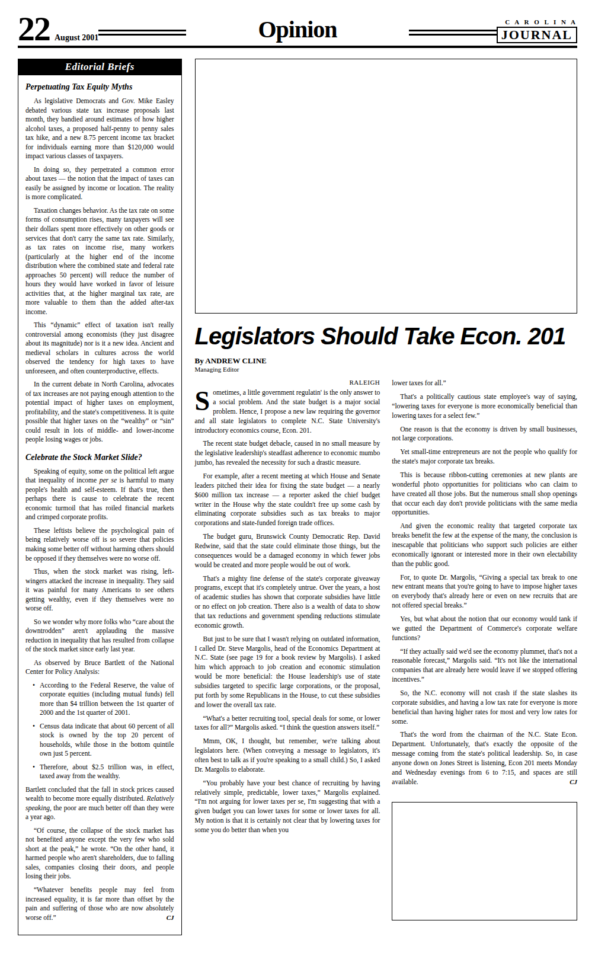22
August 2001
Opinion
C A R O L I N A
JOURNAL
Editorial Briefs
Perpetuating Tax Equity Myths
As legislative Democrats and Gov. Mike Easley debated various state tax increase proposals last month, they bandied around estimates of how higher alcohol taxes, a proposed half-penny to penny sales tax hike, and a new 8.75 percent income tax bracket for individuals earning more than $120,000 would impact various classes of taxpayers.
In doing so, they perpetrated a common error about taxes — the notion that the impact of taxes can easily be assigned by income or location. The reality is more complicated.
Taxation changes behavior. As the tax rate on some forms of consumption rises, many taxpayers will see their dollars spent more effectively on other goods or services that don't carry the same tax rate. Similarly, as tax rates on income rise, many workers (particularly at the higher end of the income distribution where the combined state and federal rate approaches 50 percent) will reduce the number of hours they would have worked in favor of leisure activities that, at the higher marginal tax rate, are more valuable to them than the added after-tax income.
This “dynamic” effect of taxation isn't really controversial among economists (they just disagree about its magnitude) nor is it a new idea. Ancient and medieval scholars in cultures across the world observed the tendency for high taxes to have unforeseen, and often counterproductive, effects.
In the current debate in North Carolina, advocates of tax increases are not paying enough attention to the potential impact of higher taxes on employment, profitability, and the state's competitiveness. It is quite possible that higher taxes on the “wealthy” or “sin” could result in lots of middle- and lower-income people losing wages or jobs.
Celebrate the Stock Market Slide?
Speaking of equity, some on the political left argue that inequality of income per se is harmful to many people's health and self-esteem. If that's true, then perhaps there is cause to celebrate the recent economic turmoil that has roiled financial markets and crimped corporate profits.
These leftists believe the psychological pain of being relatively worse off is so severe that policies making some better off without harming others should be opposed if they themselves were no worse off.
Thus, when the stock market was rising, left-wingers attacked the increase in inequality. They said it was painful for many Americans to see others getting wealthy, even if they themselves were no worse off.
So we wonder why more folks who “care about the downtrodden” aren't applauding the massive reduction in inequality that has resulted from collapse of the stock market since early last year.
As observed by Bruce Bartlett of the National Center for Policy Analysis:
According to the Federal Reserve, the value of corporate equities (including mutual funds) fell more than $4 trillion between the 1st quarter of 2000 and the 1st quarter of 2001.
Census data indicate that about 60 percent of all stock is owned by the top 20 percent of households, while those in the bottom quintile own just 5 percent.
Therefore, about $2.5 trillion was, in effect, taxed away from the wealthy.
Bartlett concluded that the fall in stock prices caused wealth to become more equally distributed. Relatively speaking, the poor are much better off than they were a year ago.
“Of course, the collapse of the stock market has not benefited anyone except the very few who sold short at the peak,” he wrote. “On the other hand, it harmed people who aren't shareholders, due to falling sales, companies closing their doors, and people losing their jobs.
“Whatever benefits people may feel from increased equality, it is far more than offset by the pain and suffering of those who are now absolutely worse off.” CJ
Legislators Should Take Econ. 201
By ANDREW CLINE
Managing Editor
RALEIGH
Sometimes, a little government regulatin' is the only answer to a social problem. And the state budget is a major social problem. Hence, I propose a new law requiring the governor and all state legislators to complete N.C. State University's introductory economics course, Econ. 201.
The recent state budget debacle, caused in no small measure by the legislative leadership's steadfast adherence to economic mumbo jumbo, has revealed the necessity for such a drastic measure.
For example, after a recent meeting at which House and Senate leaders pitched their idea for fixing the state budget — a nearly $600 million tax increase — a reporter asked the chief budget writer in the House why the state couldn't free up some cash by eliminating corporate subsidies such as tax breaks to major corporations and state-funded foreign trade offices.
The budget guru, Brunswick County Democratic Rep. David Redwine, said that the state could eliminate those things, but the consequences would be a damaged economy in which fewer jobs would be created and more people would be out of work.
That's a mighty fine defense of the state's corporate giveaway programs, except that it's completely untrue. Over the years, a host of academic studies has shown that corporate subsidies have little or no effect on job creation. There also is a wealth of data to show that tax reductions and government spending reductions stimulate economic growth.
But just to be sure that I wasn't relying on outdated information, I called Dr. Steve Margolis, head of the Economics Department at N.C. State (see page 19 for a book review by Margolis). I asked him which approach to job creation and economic stimulation would be more beneficial: the House leadership's use of state subsidies targeted to specific large corporations, or the proposal, put forth by some Republicans in the House, to cut these subsidies and lower the overall tax rate.
“What's a better recruiting tool, special deals for some, or lower taxes for all?” Margolis asked. “I think the question answers itself.”
Mmm, OK, I thought, but remember, we're talking about legislators here. (When conveying a message to legislators, it's often best to talk as if you're speaking to a small child.) So, I asked Dr. Margolis to elaborate.
“You probably have your best chance of recruiting by having relatively simple, predictable, lower taxes,” Margolis explained. “I'm not arguing for lower taxes per se, I'm suggesting that with a given budget you can lower taxes for some or lower taxes for all. My notion is that it is certainly not clear that by lowering taxes for some you do better than when you
lower taxes for all.”
That's a politically cautious state employee's way of saying, “lowering taxes for everyone is more economically beneficial than lowering taxes for a select few.”
One reason is that the economy is driven by small businesses, not large corporations.
Yet small-time entrepreneurs are not the people who qualify for the state's major corporate tax breaks.
This is because ribbon-cutting ceremonies at new plants are wonderful photo opportunities for politicians who can claim to have created all those jobs. But the numerous small shop openings that occur each day don't provide politicians with the same media opportunities.
And given the economic reality that targeted corporate tax breaks benefit the few at the expense of the many, the conclusion is inescapable that politicians who support such policies are either economically ignorant or interested more in their own electability than the public good.
For, to quote Dr. Margolis, “Giving a special tax break to one new entrant means that you're going to have to impose higher taxes on everybody that's already here or even on new recruits that are not offered special breaks.”
Yes, but what about the notion that our economy would tank if we gutted the Department of Commerce's corporate welfare functions?
“If they actually said we'd see the economy plummet, that's not a reasonable forecast,” Margolis said. “It's not like the international companies that are already here would leave if we stopped offering incentives.”
So, the N.C. economy will not crash if the state slashes its corporate subsidies, and having a low tax rate for everyone is more beneficial than having higher rates for most and very low rates for some.
That's the word from the chairman of the N.C. State Econ. Department. Unfortunately, that's exactly the opposite of the message coming from the state's political leadership. So, in case anyone down on Jones Street is listening, Econ 201 meets Monday and Wednesday evenings from 6 to 7:15, and spaces are still available. CJ